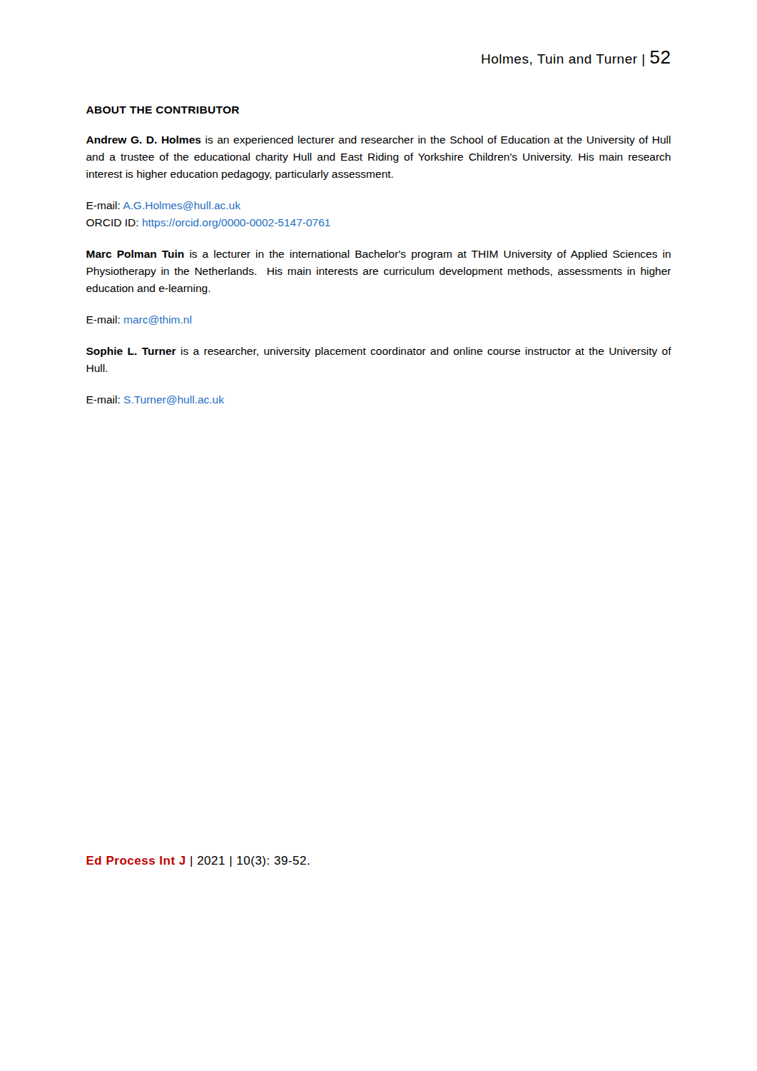Holmes, Tuin and Turner | 52
ABOUT THE CONTRIBUTOR
Andrew G. D. Holmes is an experienced lecturer and researcher in the School of Education at the University of Hull and a trustee of the educational charity Hull and East Riding of Yorkshire Children's University. His main research interest is higher education pedagogy, particularly assessment.
E-mail: A.G.Holmes@hull.ac.uk
ORCID ID: https://orcid.org/0000-0002-5147-0761
Marc Polman Tuin is a lecturer in the international Bachelor's program at THIM University of Applied Sciences in Physiotherapy in the Netherlands. His main interests are curriculum development methods, assessments in higher education and e-learning.
E-mail: marc@thim.nl
Sophie L. Turner is a researcher, university placement coordinator and online course instructor at the University of Hull.
E-mail: S.Turner@hull.ac.uk
Ed Process Int J | 2021 | 10(3): 39-52.